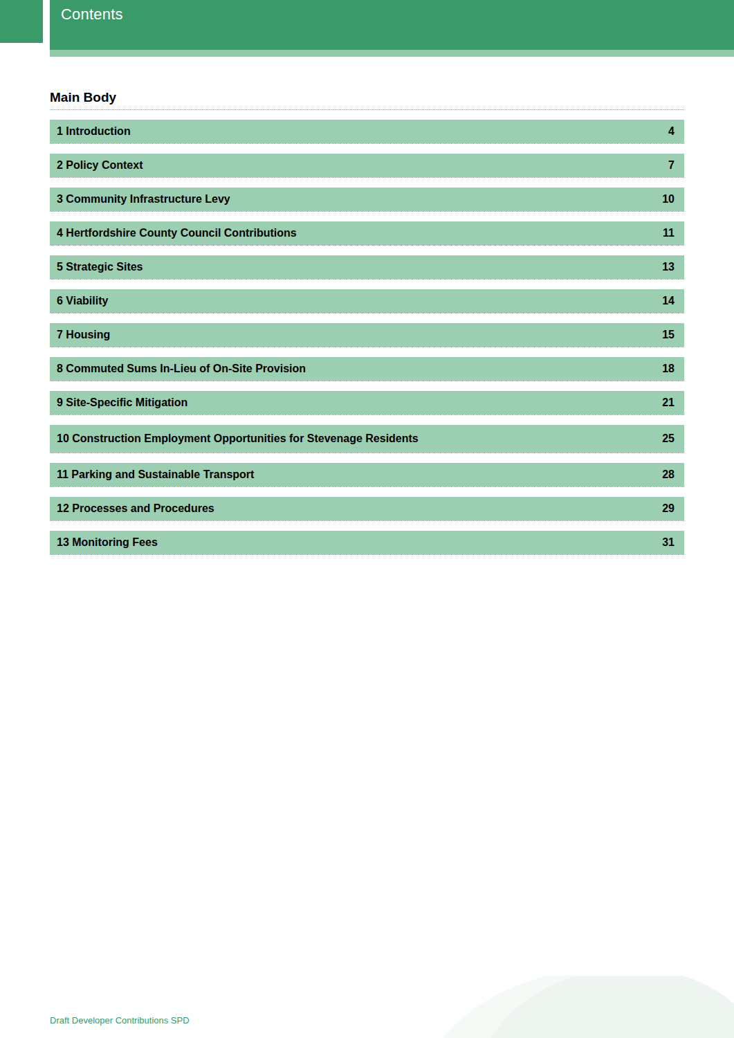Contents
Main Body
1 Introduction
4
2 Policy Context
7
3 Community Infrastructure Levy
10
4 Hertfordshire County Council Contributions
11
5 Strategic Sites
13
6 Viability
14
7 Housing
15
8 Commuted Sums In-Lieu of On-Site Provision
18
9 Site-Specific Mitigation
21
10 Construction Employment Opportunities for Stevenage Residents
25
11 Parking and Sustainable Transport
28
12 Processes and Procedures
29
13 Monitoring Fees
31
Draft Developer Contributions SPD